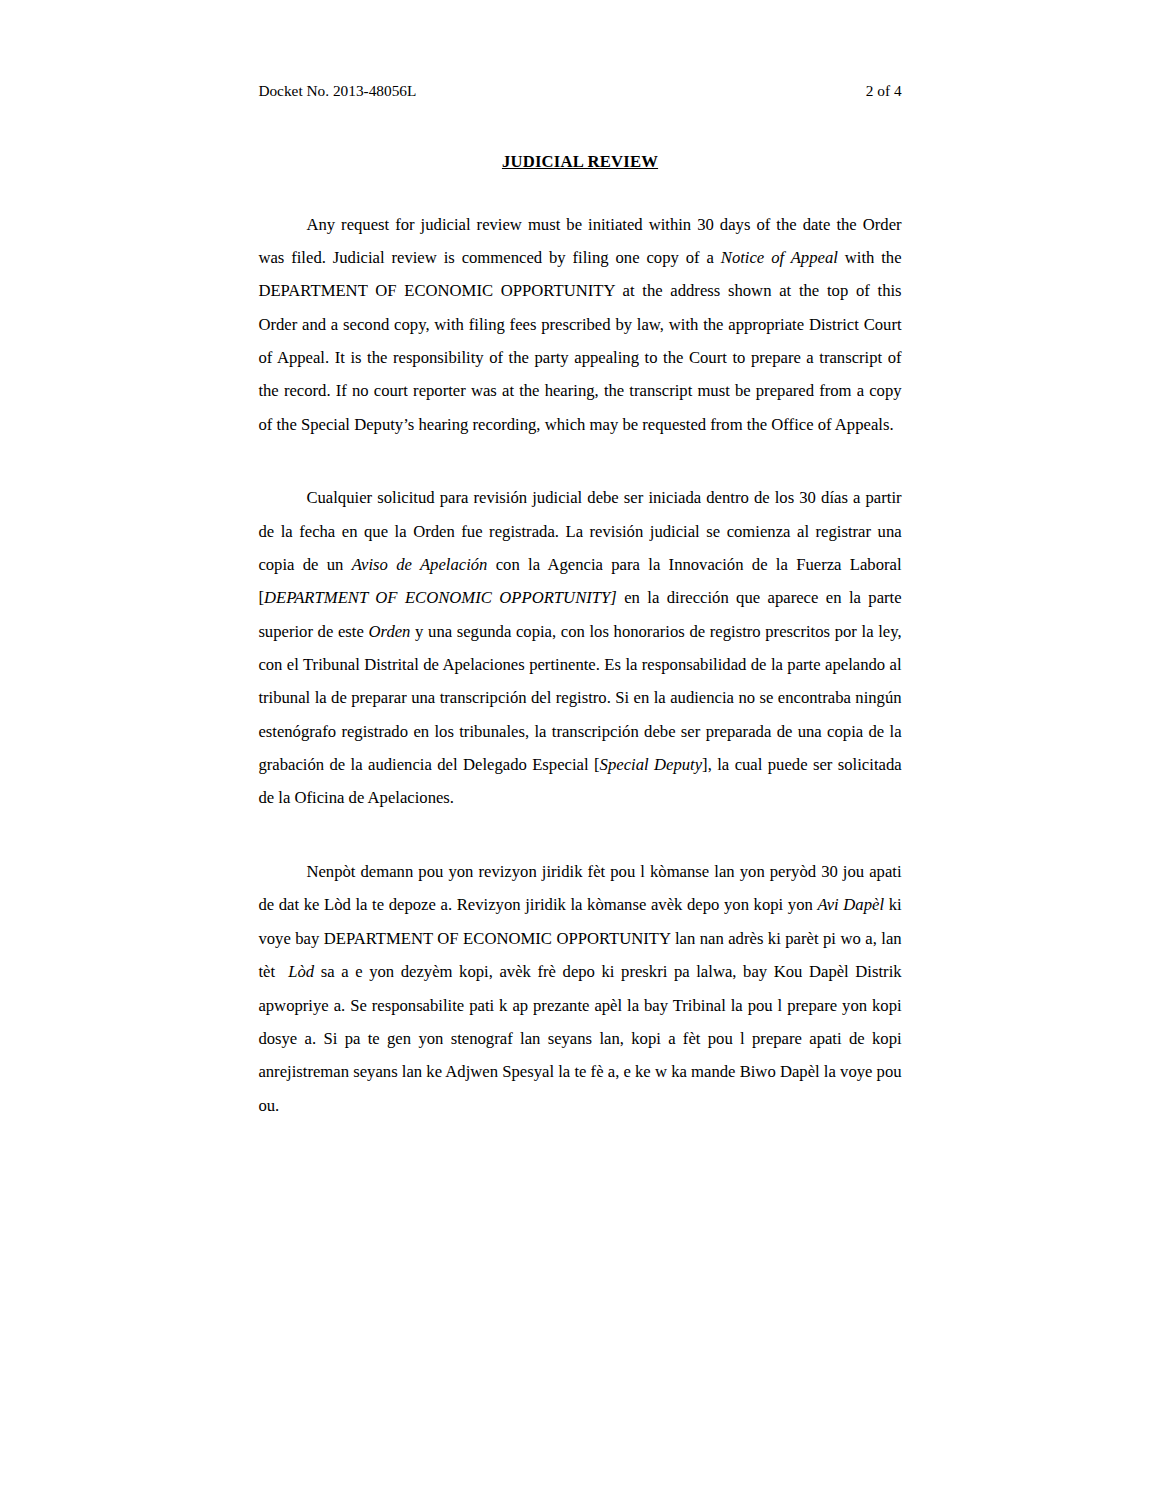Docket No. 2013-48056L 2 of 4
JUDICIAL REVIEW
Any request for judicial review must be initiated within 30 days of the date the Order was filed. Judicial review is commenced by filing one copy of a Notice of Appeal with the DEPARTMENT OF ECONOMIC OPPORTUNITY at the address shown at the top of this Order and a second copy, with filing fees prescribed by law, with the appropriate District Court of Appeal. It is the responsibility of the party appealing to the Court to prepare a transcript of the record. If no court reporter was at the hearing, the transcript must be prepared from a copy of the Special Deputy’s hearing recording, which may be requested from the Office of Appeals.
Cualquier solicitud para revisión judicial debe ser iniciada dentro de los 30 días a partir de la fecha en que la Orden fue registrada. La revisión judicial se comienza al registrar una copia de un Aviso de Apelación con la Agencia para la Innovación de la Fuerza Laboral [DEPARTMENT OF ECONOMIC OPPORTUNITY] en la dirección que aparece en la parte superior de este Orden y una segunda copia, con los honorarios de registro prescritos por la ley, con el Tribunal Distrital de Apelaciones pertinente. Es la responsabilidad de la parte apelando al tribunal la de preparar una transcripción del registro. Si en la audiencia no se encontraba ningún estenógrafo registrado en los tribunales, la transcripción debe ser preparada de una copia de la grabación de la audiencia del Delegado Especial [Special Deputy], la cual puede ser solicitada de la Oficina de Apelaciones.
Nenpòt demann pou yon revizyon jiridik fèt pou l kòmanse lan yon peryòd 30 jou apati de dat ke Lòd la te depoze a. Revizyon jiridik la kòmanse avèk depo yon kopi yon Avi Dapèl ki voye bay DEPARTMENT OF ECONOMIC OPPORTUNITY lan nan adrès ki parèt pi wo a, lan tèt Lòd sa a e yon dezyèm kopi, avèk frè depo ki preskri pa lalwa, bay Kou Dapèl Distrik apwopriye a. Se responsabilite pati k ap prezante apèl la bay Tribinal la pou l prepare yon kopi dosye a. Si pa te gen yon stenograf lan seyans lan, kopi a fèt pou l prepare apati de kopi anrejistreman seyans lan ke Adjwen Spesyal la te fè a, e ke w ka mande Biwo Dapèl la voye pou ou.